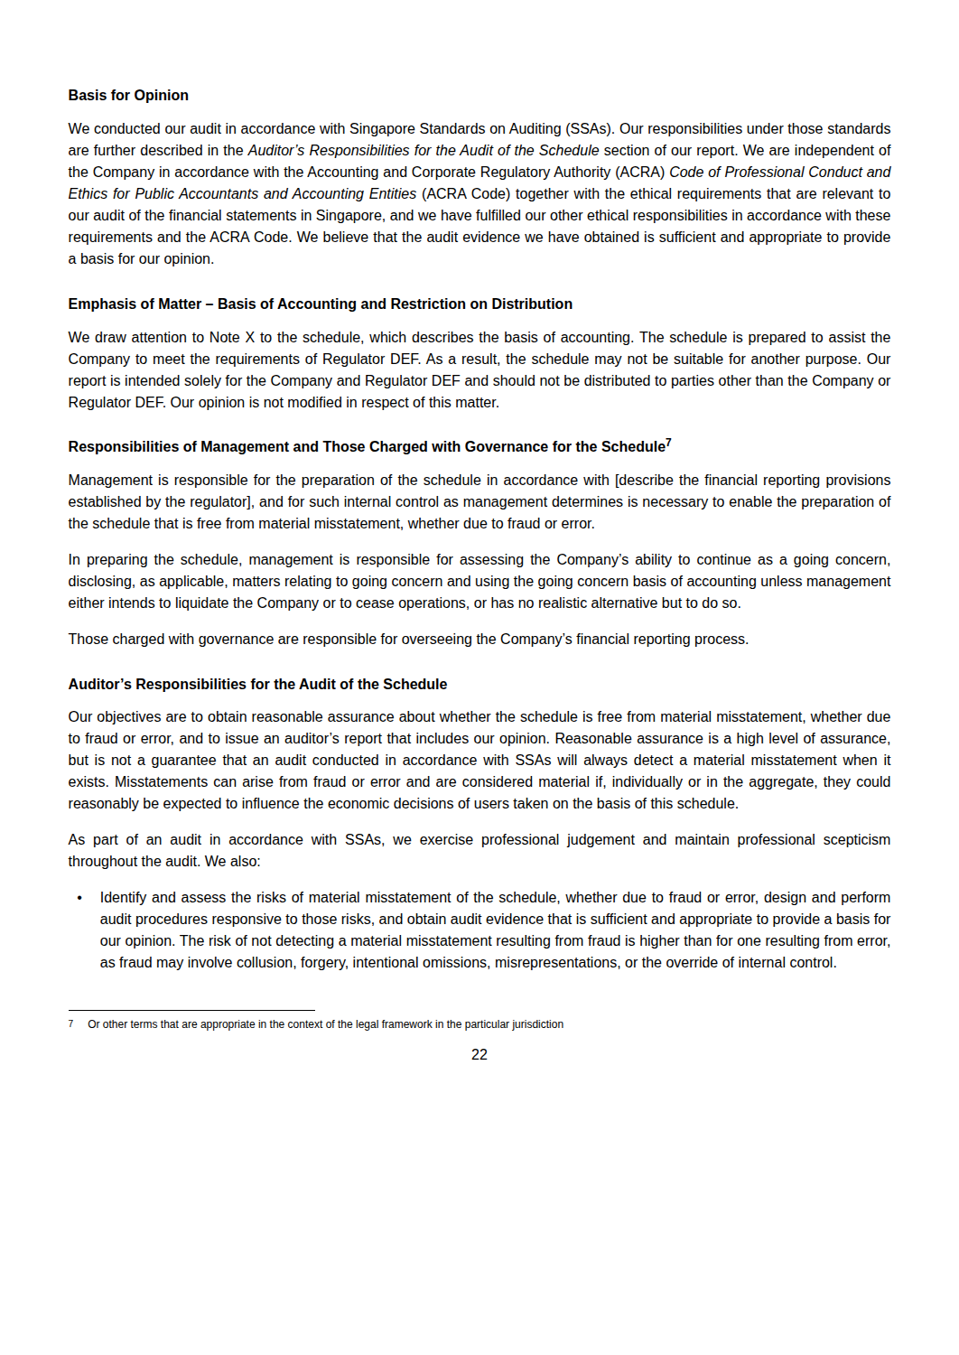Basis for Opinion
We conducted our audit in accordance with Singapore Standards on Auditing (SSAs). Our responsibilities under those standards are further described in the Auditor’s Responsibilities for the Audit of the Schedule section of our report. We are independent of the Company in accordance with the Accounting and Corporate Regulatory Authority (ACRA) Code of Professional Conduct and Ethics for Public Accountants and Accounting Entities (ACRA Code) together with the ethical requirements that are relevant to our audit of the financial statements in Singapore, and we have fulfilled our other ethical responsibilities in accordance with these requirements and the ACRA Code. We believe that the audit evidence we have obtained is sufficient and appropriate to provide a basis for our opinion.
Emphasis of Matter – Basis of Accounting and Restriction on Distribution
We draw attention to Note X to the schedule, which describes the basis of accounting. The schedule is prepared to assist the Company to meet the requirements of Regulator DEF. As a result, the schedule may not be suitable for another purpose. Our report is intended solely for the Company and Regulator DEF and should not be distributed to parties other than the Company or Regulator DEF. Our opinion is not modified in respect of this matter.
Responsibilities of Management and Those Charged with Governance for the Schedule7
Management is responsible for the preparation of the schedule in accordance with [describe the financial reporting provisions established by the regulator], and for such internal control as management determines is necessary to enable the preparation of the schedule that is free from material misstatement, whether due to fraud or error.
In preparing the schedule, management is responsible for assessing the Company’s ability to continue as a going concern, disclosing, as applicable, matters relating to going concern and using the going concern basis of accounting unless management either intends to liquidate the Company or to cease operations, or has no realistic alternative but to do so.
Those charged with governance are responsible for overseeing the Company’s financial reporting process.
Auditor’s Responsibilities for the Audit of the Schedule
Our objectives are to obtain reasonable assurance about whether the schedule is free from material misstatement, whether due to fraud or error, and to issue an auditor’s report that includes our opinion. Reasonable assurance is a high level of assurance, but is not a guarantee that an audit conducted in accordance with SSAs will always detect a material misstatement when it exists. Misstatements can arise from fraud or error and are considered material if, individually or in the aggregate, they could reasonably be expected to influence the economic decisions of users taken on the basis of this schedule.
As part of an audit in accordance with SSAs, we exercise professional judgement and maintain professional scepticism throughout the audit. We also:
Identify and assess the risks of material misstatement of the schedule, whether due to fraud or error, design and perform audit procedures responsive to those risks, and obtain audit evidence that is sufficient and appropriate to provide a basis for our opinion. The risk of not detecting a material misstatement resulting from fraud is higher than for one resulting from error, as fraud may involve collusion, forgery, intentional omissions, misrepresentations, or the override of internal control.
7 Or other terms that are appropriate in the context of the legal framework in the particular jurisdiction
22